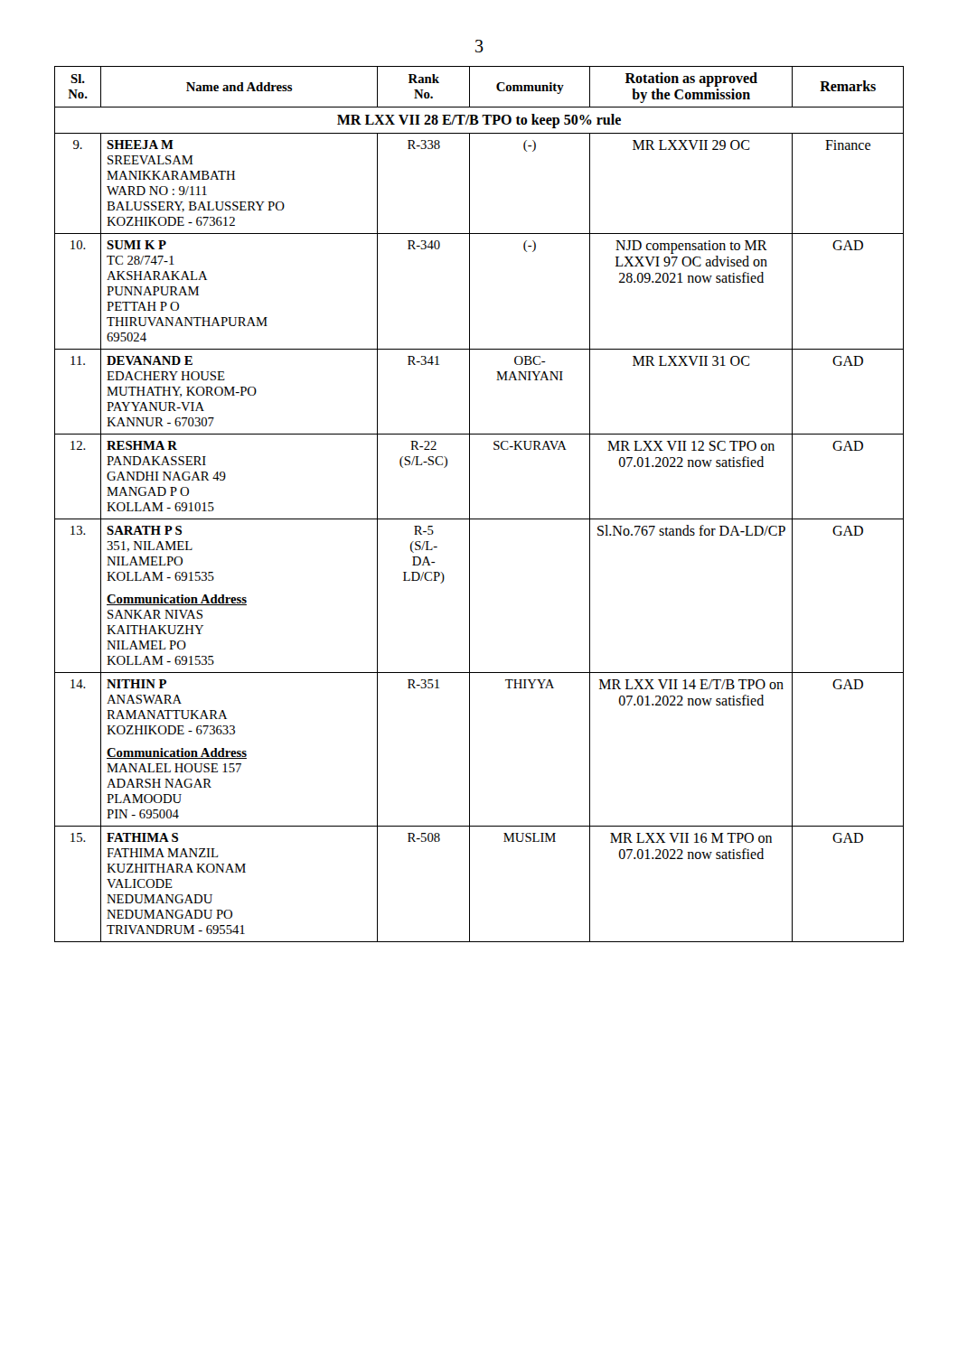3
| Sl. No. | Name and Address | Rank No. | Community | Rotation as approved by the Commission | Remarks |
| --- | --- | --- | --- | --- | --- |
| MR LXX VII 28 E/T/B TPO to keep 50% rule |
| 9. | SHEEJA M SREEVALSAM MANIKKARAMBATH WARD NO : 9/111 BALUSSERY, BALUSSERY PO KOZHIKODE - 673612 | R-338 | (-) | MR LXXVII 29 OC | Finance |
| 10. | SUMI K P TC 28/747-1 AKSHARAKALA PUNNAPURAM PETTAH P O THIRUVANANTHAPURAM 695024 | R-340 | (-) | NJD compensation to MR LXXVI 97 OC advised on 28.09.2021 now satisfied | GAD |
| 11. | DEVANAND E EDACHERY HOUSE MUTHATHY, KOROM-PO PAYYANUR-VIA KANNUR - 670307 | R-341 | OBC- MANIYANI | MR LXXVII 31 OC | GAD |
| 12. | RESHMA R PANDAKASSERI GANDHI NAGAR 49 MANGAD P O KOLLAM - 691015 | R-22 (S/L-SC) | SC-KURAVA | MR LXX VII 12 SC TPO on 07.01.2022 now satisfied | GAD |
| 13. | SARATH P S 351, NILAMEL NILAMELPO KOLLAM - 691535 Communication Address SANKAR NIVAS KAITHAKUZHY NILAMEL PO KOLLAM - 691535 | R-5 (S/L- DA- LD/CP) | | Sl.No.767 stands for DA-LD/CP | GAD |
| 14. | NITHIN P ANASWARA RAMANATTUKARA KOZHIKODE - 673633 Communication Address MANALEL HOUSE 157 ADARSH NAGAR PLAMOODU PIN - 695004 | R-351 | THIYYA | MR LXX VII 14 E/T/B TPO on 07.01.2022 now satisfied | GAD |
| 15. | FATHIMA S FATHIMA MANZIL KUZHITHARA KONAM VALICODE NEDUMANGADU NEDUMANGADU PO TRIVANDRUM - 695541 | R-508 | MUSLIM | MR LXX VII 16 M TPO on 07.01.2022 now satisfied | GAD |